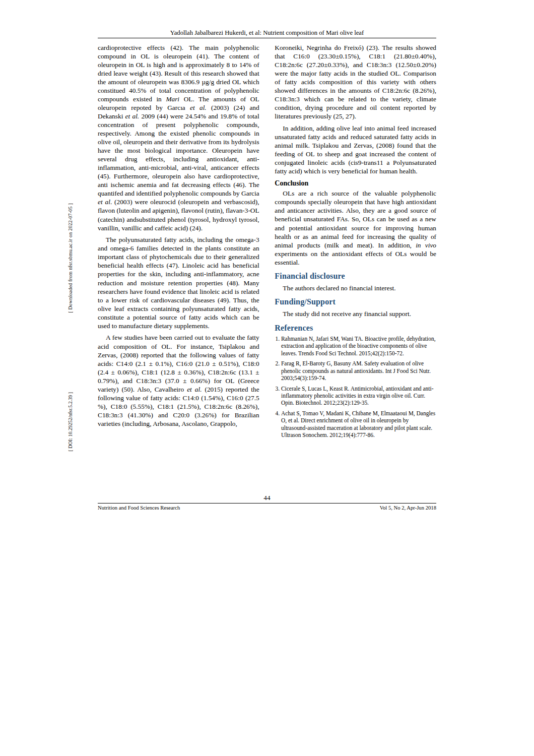[ Downloaded from nfsr.sbmu.ac.ir on 2022-07-05 ]
[ DOI: 10.29252/nfsr.5.2.39 ]
Yadollah Jabalbarezi Hukerdi, et al: Nutrient composition of Mari olive leaf
cardioprotective effects (42). The main polyphenolic compound in OL is oleuropein (41). The content of oleuropein in OL is high and is approximately 8 to 14% of dried leave weight (43). Result of this research showed that the amount of oleuropein was 8306.9 µg/g dried OL which constitued 40.5% of total concentration of polyphenolic compounds existed in Mari OL. The amounts of OL oleuropein repoted by Garcıa et al. (2003) (24) and Dekanski et al. 2009 (44) were 24.54% and 19.8% of total concentration of present polyphenolic compounds, respectively. Among the existed phenolic compounds in olive oil, oleuropein and their derivative from its hydrolysis have the most biological importance. Oleuropein have several drug effects, including antioxidant, anti-inflammation, anti-microbial, anti-viral, anticancer effects (45). Furthermore, oleuropein also have cardioprotective, anti ischemic anemia and fat decreasing effects (46). The quantifed and identified polyphenolic compounds by Garcia et al. (2003) were oleurocid (oleuropein and verbascosid), flavon (luteolin and apigenin), flavonol (rutin), flavan-3-OL (catechin) andsubstituted phenol (tyrosol, hydroxyl tyrosol, vanillin, vanillic and caffeic acid) (24).
The polyunsaturated fatty acids, including the omega-3 and omega-6 families detected in the plants constitute an important class of phytochemicals due to their generalized beneficial health effects (47). Linoleic acid has beneficial properties for the skin, including anti-inflammatory, acne reduction and moisture retention properties (48). Many researchers have found evidence that linoleic acid is related to a lower risk of cardiovascular diseases (49). Thus, the olive leaf extracts containing polyunsaturated fatty acids, constitute a potential source of fatty acids which can be used to manufacture dietary supplements.
A few studies have been carried out to evaluate the fatty acid composition of OL. For instance, Tsiplakou and Zervas, (2008) reported that the following values of fatty acids: C14:0 (2.1 ± 0.1%), C16:0 (21.0 ± 0.51%), C18:0 (2.4 ± 0.06%), C18:1 (12.8 ± 0.36%), C18:2n:6c (13.1 ± 0.79%), and C18:3n:3 (37.0 ± 0.66%) for OL (Greece variety) (50). Also, Cavalheiro et al. (2015) reported the following value of fatty acids: C14:0 (1.54%), C16:0 (27.5 %), C18:0 (5.55%), C18:1 (21.5%), C18:2n:6c (8.26%), C18:3n:3 (41.30%) and C20:0 (3.26%) for Brazilian varieties (including, Arbosana, Ascolano, Grappolo,
Koroneiki, Negrinha do Freixó) (23). The results showed that C16:0 (23.30±0.15%), C18:1 (21.80±0.40%), C18:2n:6c (27.20±0.33%), and C18:3n:3 (12.50±0.20%) were the major fatty acids in the studied OL. Comparison of fatty acids composition of this variety with others showed differences in the amounts of C18:2n:6c (8.26%), C18:3n:3 which can be related to the variety, climate condition, drying procedure and oil content reported by literatures previously (25, 27).
In addition, adding olive leaf into animal feed increased unsaturated fatty acids and reduced saturated fatty acids in animal milk. Tsiplakou and Zervas, (2008) found that the feeding of OL to sheep and goat increased the content of conjugated linoleic acids (cis9-trans11 a Polyunsaturated fatty acid) which is very beneficial for human health.
Conclusion
OLs are a rich source of the valuable polyphenolic compounds specially oleuropein that have high antioxidant and anticancer activities. Also, they are a good source of beneficial unsaturated FAs. So, OLs can be used as a new and potential antioxidant source for improving human health or as an animal feed for increasing the quality of animal products (milk and meat). In addition, in vivo experiments on the antioxidant effects of OLs would be essential.
Financial disclosure
The authors declared no financial interest.
Funding/Support
The study did not receive any financial support.
References
Rahmanian N, Jafari SM, Wani TA. Bioactive profile, dehydration, extraction and application of the bioactive components of olive leaves. Trends Food Sci Technol. 2015;42(2):150-72.
Farag R, El-Baroty G, Basuny AM. Safety evaluation of olive phenolic compounds as natural antioxidants. Int J Food Sci Nutr. 2003;54(3):159-74.
Cicerale S, Lucas L, Keast R. Antimicrobial, antioxidant and anti-inflammatory phenolic activities in extra virgin olive oil. Curr. Opin. Biotechnol. 2012;23(2):129-35.
Achat S, Tomao V, Madani K, Chibane M, Elmaataoui M, Dangles O, et al. Direct enrichment of olive oil in oleuropein by ultrasound-assisted maceration at laboratory and pilot plant scale. Ultrason Sonochem. 2012;19(4):777-86.
44
Nutrition and Food Sciences Research Vol 5, No 2, Apr-Jun 2018